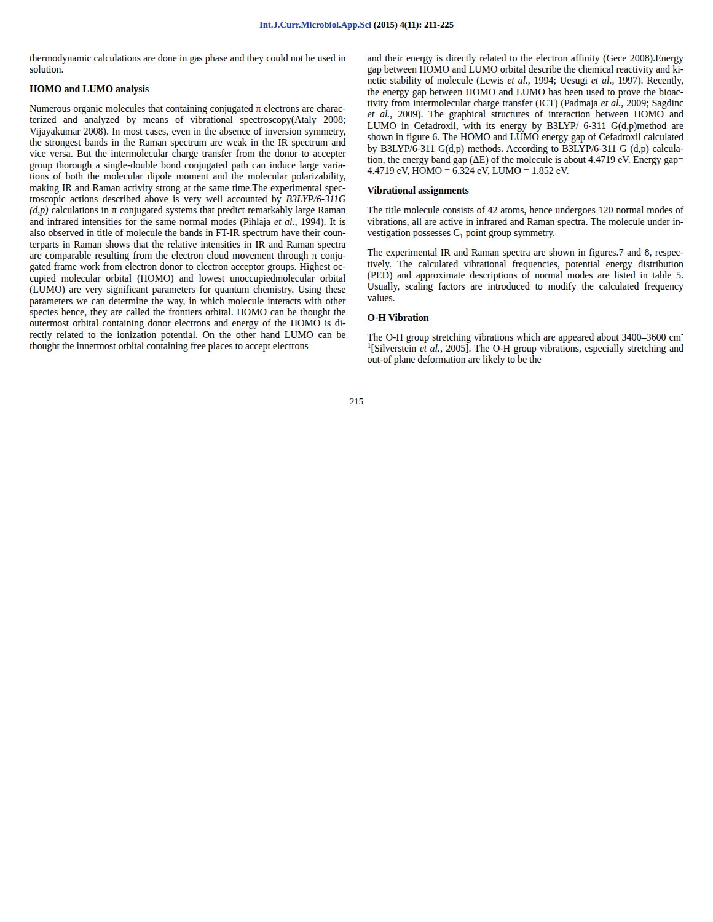Int.J.Curr.Microbiol.App.Sci (2015) 4(11): 211-225
thermodynamic calculations are done in gas phase and they could not be used in solution.
HOMO and LUMO analysis
Numerous organic molecules that containing conjugated π electrons are characterized and analyzed by means of vibrational spectroscopy(Ataly 2008; Vijayakumar 2008). In most cases, even in the absence of inversion symmetry, the strongest bands in the Raman spectrum are weak in the IR spectrum and vice versa. But the intermolecular charge transfer from the donor to accepter group thorough a single-double bond conjugated path can induce large variations of both the molecular dipole moment and the molecular polarizability, making IR and Raman activity strong at the same time.The experimental spectroscopic actions described above is very well accounted by B3LYP/6-311G (d,p) calculations in π conjugated systems that predict remarkably large Raman and infrared intensities for the same normal modes (Pihlaja et al., 1994). It is also observed in title of molecule the bands in FT-IR spectrum have their counterparts in Raman shows that the relative intensities in IR and Raman spectra are comparable resulting from the electron cloud movement through π conjugated frame work from electron donor to electron acceptor groups. Highest occupied molecular orbital (HOMO) and lowest unoccupiedmolecular orbital (LUMO) are very significant parameters for quantum chemistry. Using these parameters we can determine the way, in which molecule interacts with other species hence, they are called the frontiers orbital. HOMO can be thought the outermost orbital containing donor electrons and energy of the HOMO is directly related to the ionization potential. On the other hand LUMO can be thought the innermost orbital containing free places to accept electrons
and their energy is directly related to the electron affinity (Gece 2008).Energy gap between HOMO and LUMO orbital describe the chemical reactivity and kinetic stability of molecule (Lewis et al., 1994; Uesugi et al., 1997). Recently, the energy gap between HOMO and LUMO has been used to prove the bioactivity from intermolecular charge transfer (ICT) (Padmaja et al., 2009; Sagdinc et al., 2009). The graphical structures of interaction between HOMO and LUMO in Cefadroxil, with its energy by B3LYP/ 6-311 G(d,p)method are shown in figure 6. The HOMO and LUMO energy gap of Cefadroxil calculated by B3LYP/6-311 G(d,p) methods. According to B3LYP/6-311 G (d,p) calculation, the energy band gap (ΔE) of the molecule is about 4.4719 eV. Energy gap= 4.4719 eV, HOMO = 6.324 eV, LUMO = 1.852 eV.
Vibrational assignments
The title molecule consists of 42 atoms, hence undergoes 120 normal modes of vibrations, all are active in infrared and Raman spectra. The molecule under investigation possesses C1 point group symmetry.
The experimental IR and Raman spectra are shown in figures.7 and 8, respectively. The calculated vibrational frequencies, potential energy distribution (PED) and approximate descriptions of normal modes are listed in table 5. Usually, scaling factors are introduced to modify the calculated frequency values.
O-H Vibration
The O-H group stretching vibrations which are appeared about 3400–3600 cm-1[Silverstein et al., 2005]. The O-H group vibrations, especially stretching and out-of plane deformation are likely to be the
215